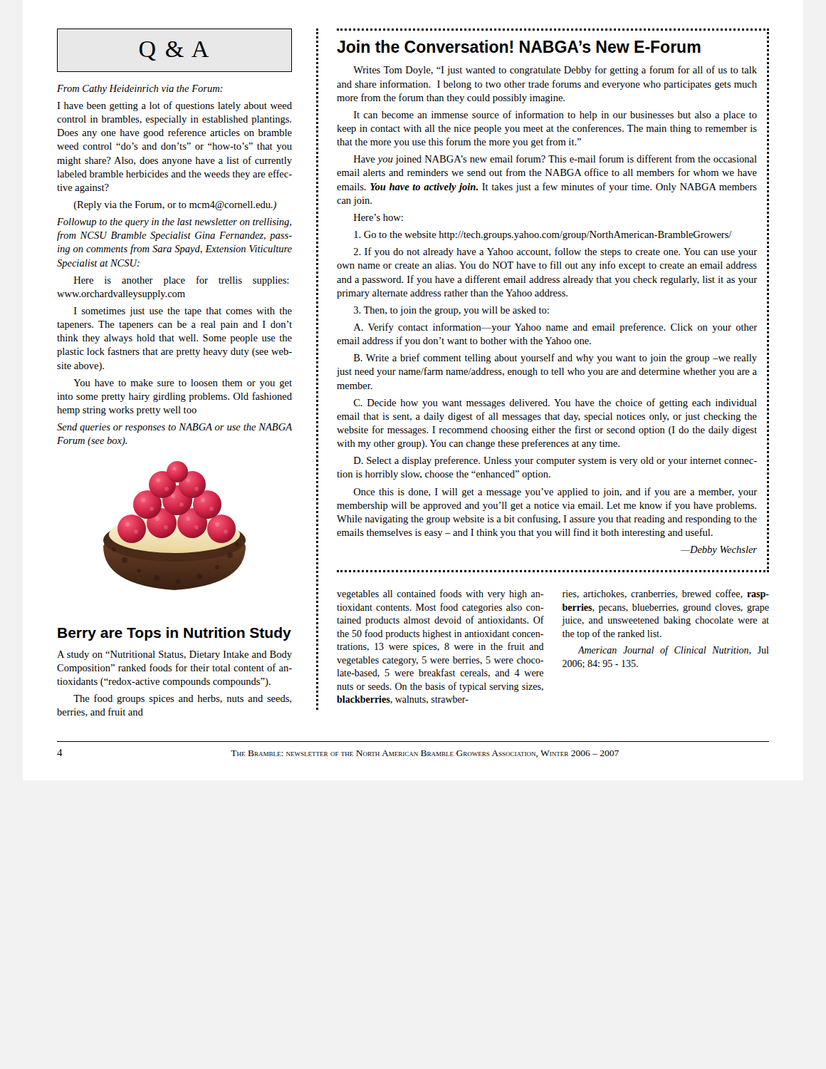Q & A
From Cathy Heideinrich via the Forum:
I have been getting a lot of questions lately about weed control in brambles, especially in established plantings. Does any one have good reference articles on bramble weed control “do’s and don’ts” or “how-to’s” that you might share? Also, does anyone have a list of currently labeled bramble herbicides and the weeds they are effective against?
(Reply via the Forum, or to mcm4@cornell.edu.)
Followup to the query in the last newsletter on trellising, from NCSU Bramble Specialist Gina Fernandez, passing on comments from Sara Spayd, Extension Viticulture Specialist at NCSU:
Here is another place for trellis supplies: www.orchardvalleysupply.com
I sometimes just use the tape that comes with the tapeners. The tapeners can be a real pain and I don’t think they always hold that well. Some people use the plastic lock fastners that are pretty heavy duty (see website above).
You have to make sure to loosen them or you get into some pretty hairy girdling problems. Old fashioned hemp string works pretty well too
Send queries or responses to NABGA or use the NABGA Forum (see box).
Berry are Tops in Nutrition Study
A study on “Nutritional Status, Dietary Intake and Body Composition” ranked foods for their total content of antioxidants (“redox-active compounds compounds”).
The food groups spices and herbs, nuts and seeds, berries, and fruit and
Join the Conversation! NABGA’s New E-Forum
Writes Tom Doyle, “I just wanted to congratulate Debby for getting a forum for all of us to talk and share information. I belong to two other trade forums and everyone who participates gets much more from the forum than they could possibly imagine.
It can become an immense source of information to help in our businesses but also a place to keep in contact with all the nice people you meet at the conferences. The main thing to remember is that the more you use this forum the more you get from it.”
Have you joined NABGA’s new email forum? This e-mail forum is different from the occasional email alerts and reminders we send out from the NABGA office to all members for whom we have emails. You have to actively join. It takes just a few minutes of your time. Only NABGA members can join.
Here’s how:
1. Go to the website http://tech.groups.yahoo.com/group/NorthAmerican-BrambleGrowers/
2. If you do not already have a Yahoo account, follow the steps to create one. You can use your own name or create an alias. You do NOT have to fill out any info except to create an email address and a password. If you have a different email address already that you check regularly, list it as your primary alternate address rather than the Yahoo address.
3. Then, to join the group, you will be asked to:
A. Verify contact information—your Yahoo name and email preference. Click on your other email address if you don’t want to bother with the Yahoo one.
B. Write a brief comment telling about yourself and why you want to join the group –we really just need your name/farm name/address, enough to tell who you are and determine whether you are a member.
C. Decide how you want messages delivered. You have the choice of getting each individual email that is sent, a daily digest of all messages that day, special notices only, or just checking the website for messages. I recommend choosing either the first or second option (I do the daily digest with my other group). You can change these preferences at any time.
D. Select a display preference. Unless your computer system is very old or your internet connection is horribly slow, choose the “enhanced” option.
Once this is done, I will get a message you’ve applied to join, and if you are a member, your membership will be approved and you’ll get a notice via email. Let me know if you have problems. While navigating the group website is a bit confusing, I assure you that reading and responding to the emails themselves is easy – and I think you that you will find it both interesting and useful.
—Debby Wechsler
vegetables all contained foods with very high antioxidant contents. Most food categories also contained products almost devoid of antioxidants. Of the 50 food products highest in antioxidant concentrations, 13 were spices, 8 were in the fruit and vegetables category, 5 were berries, 5 were chocolate-based, 5 were breakfast cereals, and 4 were nuts or seeds. On the basis of typical serving sizes, blackberries, walnuts, strawber-
ries, artichokes, cranberries, brewed coffee, raspberries, pecans, blueberries, ground cloves, grape juice, and unsweetened baking chocolate were at the top of the ranked list.
American Journal of Clinical Nutrition, Jul 2006; 84: 95 - 135.
4
The Bramble: newsletter of the North American Bramble Growers Association, Winter 2006 – 2007